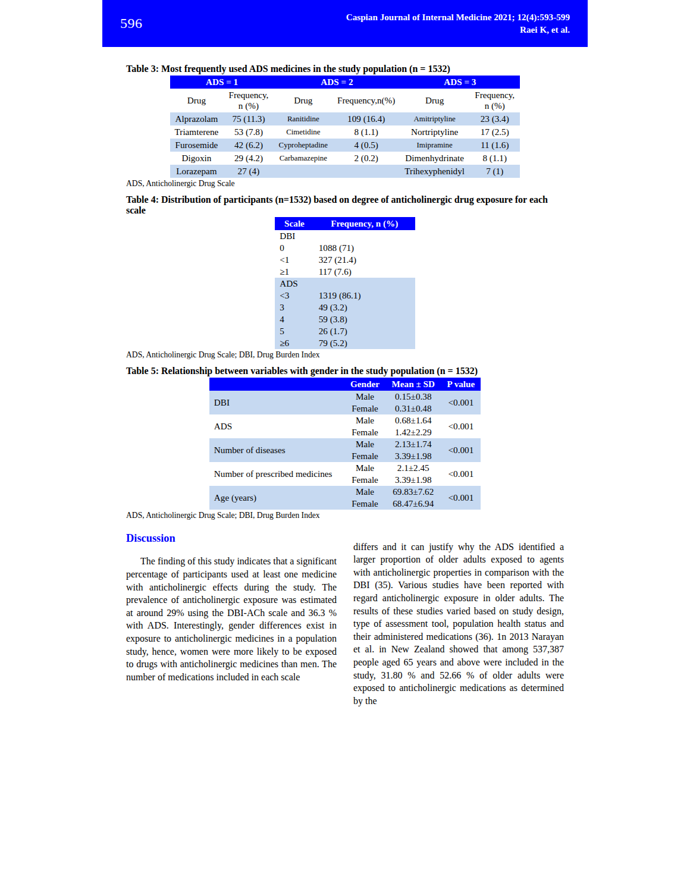596
Caspian Journal of Internal Medicine 2021; 12(4):593-599
Raei K, et al.
Table 3: Most frequently used ADS medicines in the study population (n = 1532)
| ADS = 1 | ADS = 2 | ADS = 3 |
| --- | --- | --- |
| Drug | Frequency, n (%) | Drug | Frequency,n(%) | Drug | Frequency, n (%) |
| Alprazolam | 75 (11.3) | Ranitidine | 109 (16.4) | Amitriptyline | 23 (3.4) |
| Triamterene | 53 (7.8) | Cimetidine | 8 (1.1) | Nortriptyline | 17 (2.5) |
| Furosemide | 42 (6.2) | Cyproheptadine | 4 (0.5) | Imipramine | 11 (1.6) |
| Digoxin | 29 (4.2) | Carbamazepine | 2 (0.2) | Dimenhydrinate | 8 (1.1) |
| Lorazepam | 27 (4) | | | Trihexyphenidyl | 7 (1) |
ADS, Anticholinergic Drug Scale
Table 4: Distribution of participants (n=1532) based on degree of anticholinergic drug exposure for each scale
| Scale | Frequency, n (%) |
| --- | --- |
| DBI | |
| 0 | 1088 (71) |
| <1 | 327 (21.4) |
| ≥1 | 117 (7.6) |
| ADS | |
| <3 | 1319 (86.1) |
| 3 | 49 (3.2) |
| 4 | 59 (3.8) |
| 5 | 26 (1.7) |
| ≥6 | 79 (5.2) |
ADS, Anticholinergic Drug Scale; DBI, Drug Burden Index
Table 5: Relationship between variables with gender in the study population (n = 1532)
| | Gender | Mean ± SD | P value |
| --- | --- | --- | --- |
| DBI | Male | 0.15±0.38 | <0.001 |
| Female | 0.31±0.48 |
| ADS | Male | 0.68±1.64 | <0.001 |
| Female | 1.42±2.29 |
| Number of diseases | Male | 2.13±1.74 | <0.001 |
| Female | 3.39±1.98 |
| Number of prescribed medicines | Male | 2.1±2.45 | <0.001 |
| Female | 3.39±1.98 |
| Age (years) | Male | 69.83±7.62 | <0.001 |
| Female | 68.47±6.94 |
ADS, Anticholinergic Drug Scale; DBI, Drug Burden Index
Discussion
The finding of this study indicates that a significant percentage of participants used at least one medicine with anticholinergic effects during the study. The prevalence of anticholinergic exposure was estimated at around 29% using the DBI-ACh scale and 36.3 % with ADS. Interestingly, gender differences exist in exposure to anticholinergic medicines in a population study, hence, women were more likely to be exposed to drugs with anticholinergic medicines than men. The number of medications included in each scale
differs and it can justify why the ADS identified a larger proportion of older adults exposed to agents with anticholinergic properties in comparison with the DBI (35). Various studies have been reported with regard anticholinergic exposure in older adults. The results of these studies varied based on study design, type of assessment tool, population health status and their administered medications (36). 1n 2013 Narayan et al. in New Zealand showed that among 537,387 people aged 65 years and above were included in the study, 31.80 % and 52.66 % of older adults were exposed to anticholinergic medications as determined by the